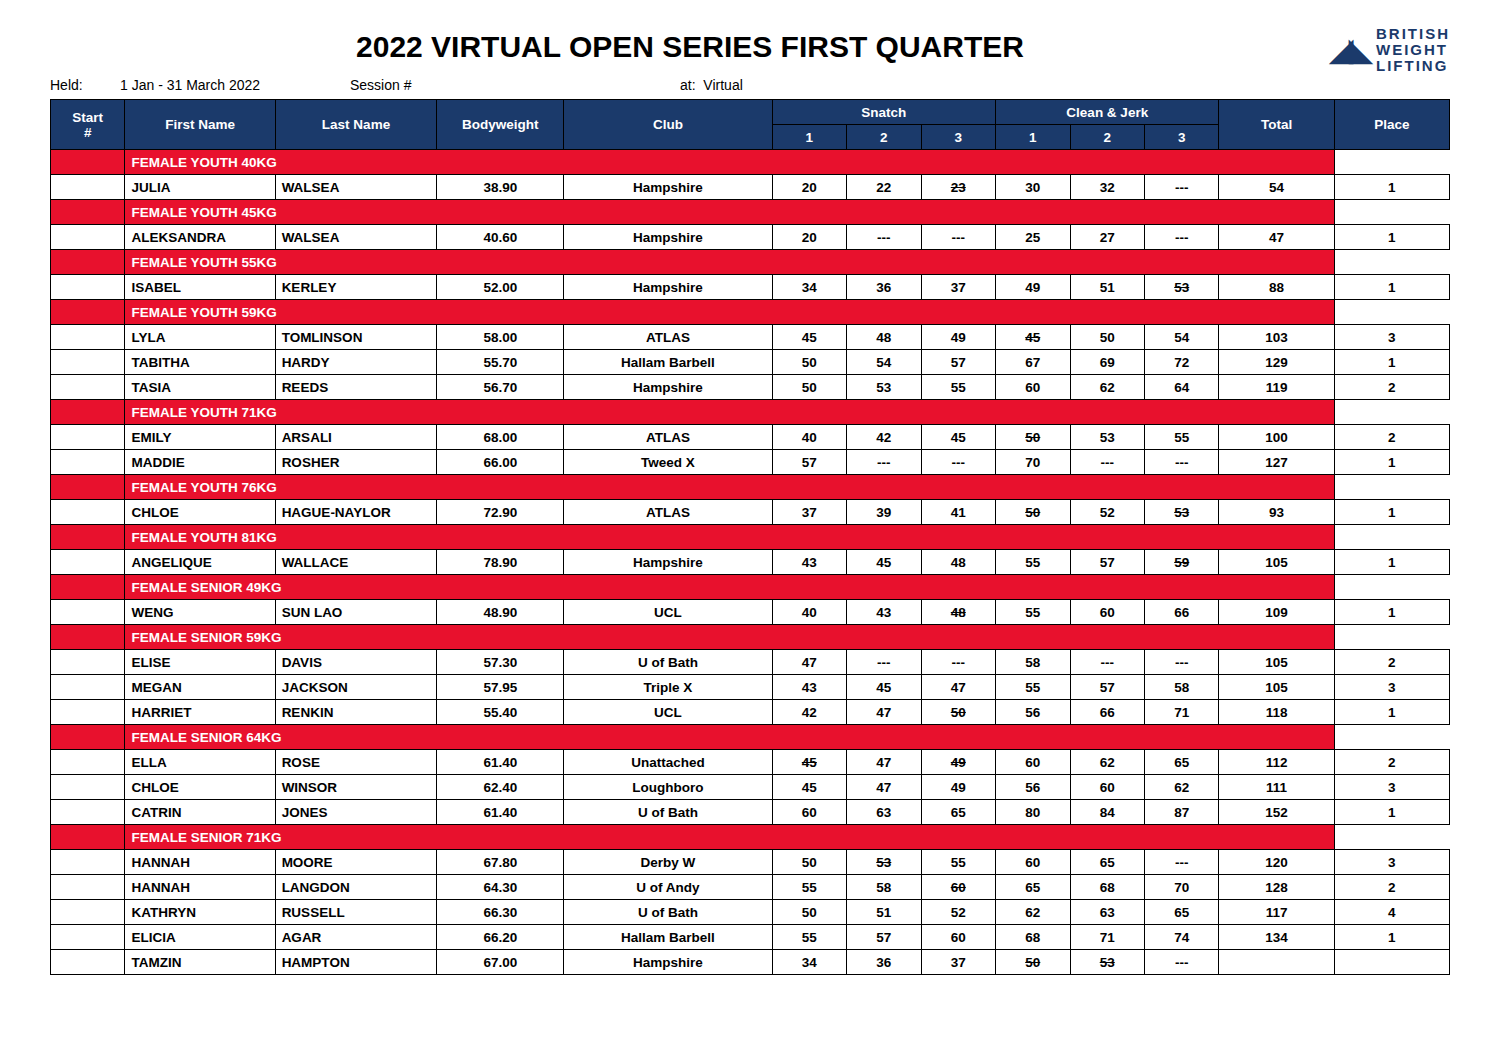2022 VIRTUAL OPEN SERIES FIRST QUARTER
◢◣BRITISH
WEIGHT
LIFTING
Held:
1 Jan - 31 March 2022
Session #
at: Virtual
| Start # | First Name | Last Name | Bodyweight | Club | Snatch | Clean & Jerk | Total | Place |
| --- | --- | --- | --- | --- | --- | --- | --- | --- |
| 1 | 2 | 3 | 1 | 2 | 3 |
| | FEMALE YOUTH 40KG |
| | JULIA | WALSEA | 38.90 | Hampshire | 20 | 22 | 23 | 30 | 32 | --- | 54 | 1 |
| | FEMALE YOUTH 45KG |
| | ALEKSANDRA | WALSEA | 40.60 | Hampshire | 20 | --- | --- | 25 | 27 | --- | 47 | 1 |
| | FEMALE YOUTH 55KG |
| | ISABEL | KERLEY | 52.00 | Hampshire | 34 | 36 | 37 | 49 | 51 | 53 | 88 | 1 |
| | FEMALE YOUTH 59KG |
| | LYLA | TOMLINSON | 58.00 | ATLAS | 45 | 48 | 49 | 45 | 50 | 54 | 103 | 3 |
| | TABITHA | HARDY | 55.70 | Hallam Barbell | 50 | 54 | 57 | 67 | 69 | 72 | 129 | 1 |
| | TASIA | REEDS | 56.70 | Hampshire | 50 | 53 | 55 | 60 | 62 | 64 | 119 | 2 |
| | FEMALE YOUTH 71KG |
| | EMILY | ARSALI | 68.00 | ATLAS | 40 | 42 | 45 | 50 | 53 | 55 | 100 | 2 |
| | MADDIE | ROSHER | 66.00 | Tweed X | 57 | --- | --- | 70 | --- | --- | 127 | 1 |
| | FEMALE YOUTH 76KG |
| | CHLOE | HAGUE-NAYLOR | 72.90 | ATLAS | 37 | 39 | 41 | 50 | 52 | 53 | 93 | 1 |
| | FEMALE YOUTH 81KG |
| | ANGELIQUE | WALLACE | 78.90 | Hampshire | 43 | 45 | 48 | 55 | 57 | 59 | 105 | 1 |
| | FEMALE SENIOR 49KG |
| | WENG | SUN LAO | 48.90 | UCL | 40 | 43 | 48 | 55 | 60 | 66 | 109 | 1 |
| | FEMALE SENIOR 59KG |
| | ELISE | DAVIS | 57.30 | U of Bath | 47 | --- | --- | 58 | --- | --- | 105 | 2 |
| | MEGAN | JACKSON | 57.95 | Triple X | 43 | 45 | 47 | 55 | 57 | 58 | 105 | 3 |
| | HARRIET | RENKIN | 55.40 | UCL | 42 | 47 | 50 | 56 | 66 | 71 | 118 | 1 |
| | FEMALE SENIOR 64KG |
| | ELLA | ROSE | 61.40 | Unattached | 45 | 47 | 49 | 60 | 62 | 65 | 112 | 2 |
| | CHLOE | WINSOR | 62.40 | Loughboro | 45 | 47 | 49 | 56 | 60 | 62 | 111 | 3 |
| | CATRIN | JONES | 61.40 | U of Bath | 60 | 63 | 65 | 80 | 84 | 87 | 152 | 1 |
| | FEMALE SENIOR 71KG |
| | HANNAH | MOORE | 67.80 | Derby W | 50 | 53 | 55 | 60 | 65 | --- | 120 | 3 |
| | HANNAH | LANGDON | 64.30 | U of Andy | 55 | 58 | 60 | 65 | 68 | 70 | 128 | 2 |
| | KATHRYN | RUSSELL | 66.30 | U of Bath | 50 | 51 | 52 | 62 | 63 | 65 | 117 | 4 |
| | ELICIA | AGAR | 66.20 | Hallam Barbell | 55 | 57 | 60 | 68 | 71 | 74 | 134 | 1 |
| | TAMZIN | HAMPTON | 67.00 | Hampshire | 34 | 36 | 37 | 50 | 53 | --- | | |